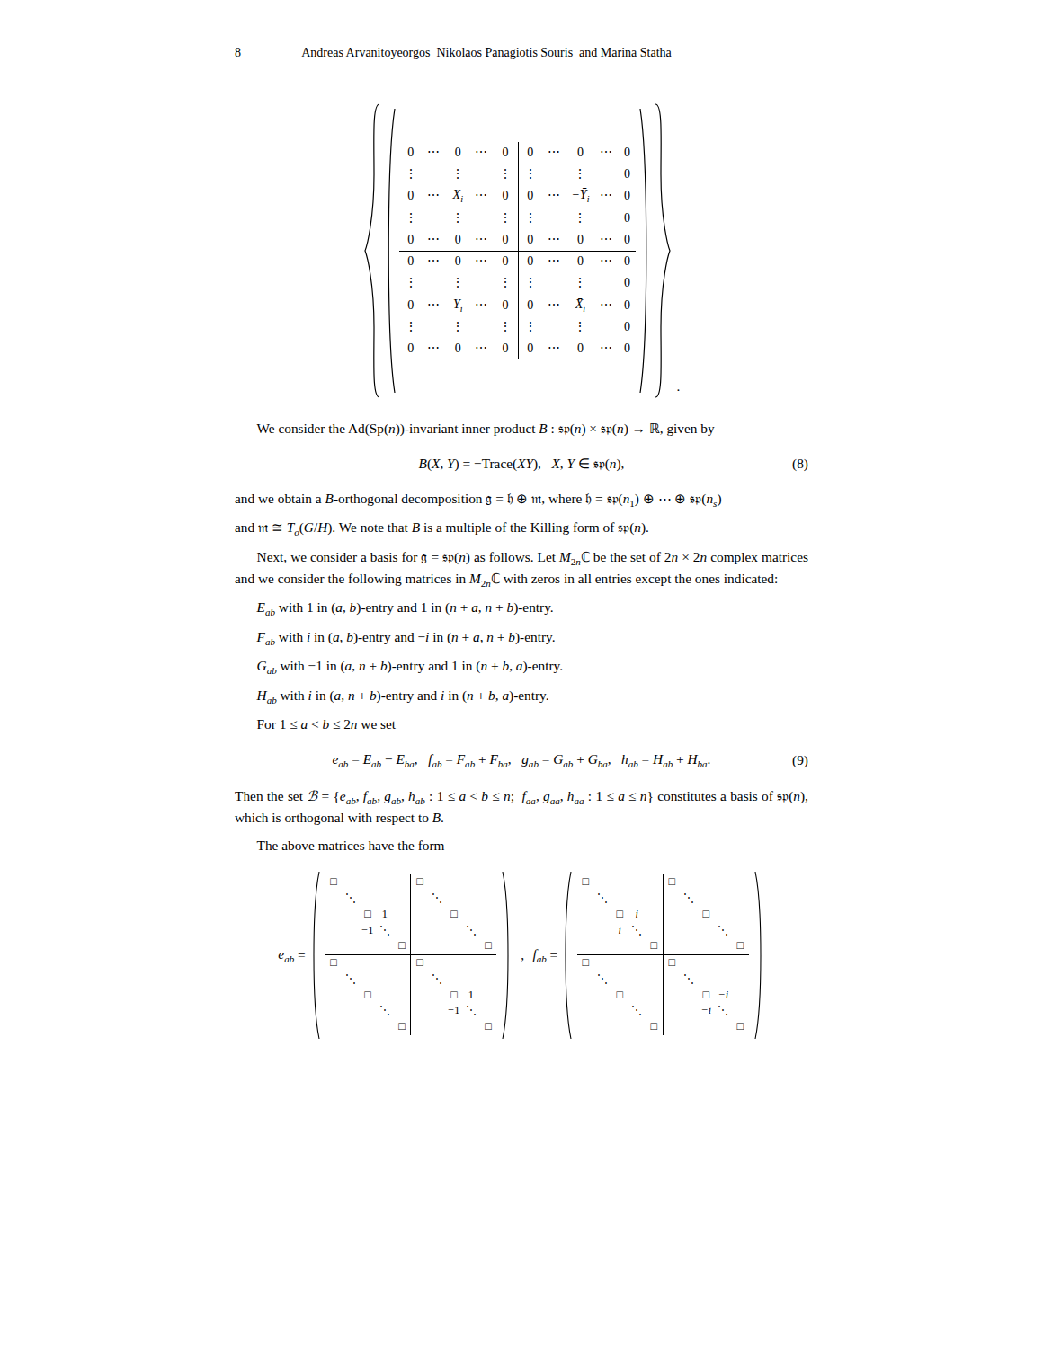8 Andreas Arvanitoyeorgos Nikolaos Panagiotis Souris and Marina Statha
| 0 | ⋯ | 0 | ⋯ | 0 | 0 | ⋯ | 0 | ⋯ | 0 |
| ⋮ | | ⋮ | | ⋮ | ⋮ | | ⋮ | | 0 |
| 0 | ⋯ | X i | ⋯ | 0 | 0 | ⋯ | −Ȳ i | ⋯ | 0 |
| ⋮ | | ⋮ | | ⋮ | ⋮ | | ⋮ | | 0 |
| 0 | ⋯ | 0 | ⋯ | 0 | 0 | ⋯ | 0 | ⋯ | 0 |
| 0 | ⋯ | 0 | ⋯ | 0 | 0 | ⋯ | 0 | ⋯ | 0 |
| ⋮ | | ⋮ | | ⋮ | ⋮ | | ⋮ | | 0 |
| 0 | ⋯ | Y i | ⋯ | 0 | 0 | ⋯ | X̄ i | ⋯ | 0 |
| ⋮ | | ⋮ | | ⋮ | ⋮ | | ⋮ | | 0 |
| 0 | ⋯ | 0 | ⋯ | 0 | 0 | ⋯ | 0 | ⋯ | 0 |
.
We consider the Ad(Sp(n))-invariant inner product B : 𝔰𝔭(n) × 𝔰𝔭(n) → ℝ, given by
B(X, Y) = −Trace(XY), X, Y ∈ 𝔰𝔭(n), (8)
and we obtain a B-orthogonal decomposition 𝔤 = 𝔥 ⊕ 𝔪, where 𝔥 = 𝔰𝔭(n1) ⊕ ⋯ ⊕ 𝔰𝔭(ns)
and 𝔪 ≅ To(G/H). We note that B is a multiple of the Killing form of 𝔰𝔭(n).
Next, we consider a basis for 𝔤 = 𝔰𝔭(n) as follows. Let M2nℂ be the set of 2n × 2n complex matrices and we consider the following matrices in M2nℂ with zeros in all entries except the ones indicated:
Eab with 1 in (a, b)-entry and 1 in (n + a, n + b)-entry.
Fab with i in (a, b)-entry and −i in (n + a, n + b)-entry.
Gab with −1 in (a, n + b)-entry and 1 in (n + b, a)-entry.
Hab with i in (a, n + b)-entry and i in (n + b, a)-entry.
For 1 ≤ a < b ≤ 2n we set
eab = Eab − Eba, fab = Fab + Fba, gab = Gab + Gba, hab = Hab + Hba. (9)
Then the set ℬ = {eab, fab, gab, hab : 1 ≤ a < b ≤ n; faa, gaa, haa : 1 ≤ a ≤ n} constitutes a basis of 𝔰𝔭(n), which is orthogonal with respect to B.
The above matrices have the form
eab =
| | | | 1 | | | | | | |
| | | −1 | | | | | | | |
| | | | | | | | | 1 | |
| | | | | | | | −1 | | |
, fab =
| | | | i | | | | | | |
| | | i | | | | | | | |
| | | | | | | | | −i | |
| | | | | | | | −i | | |